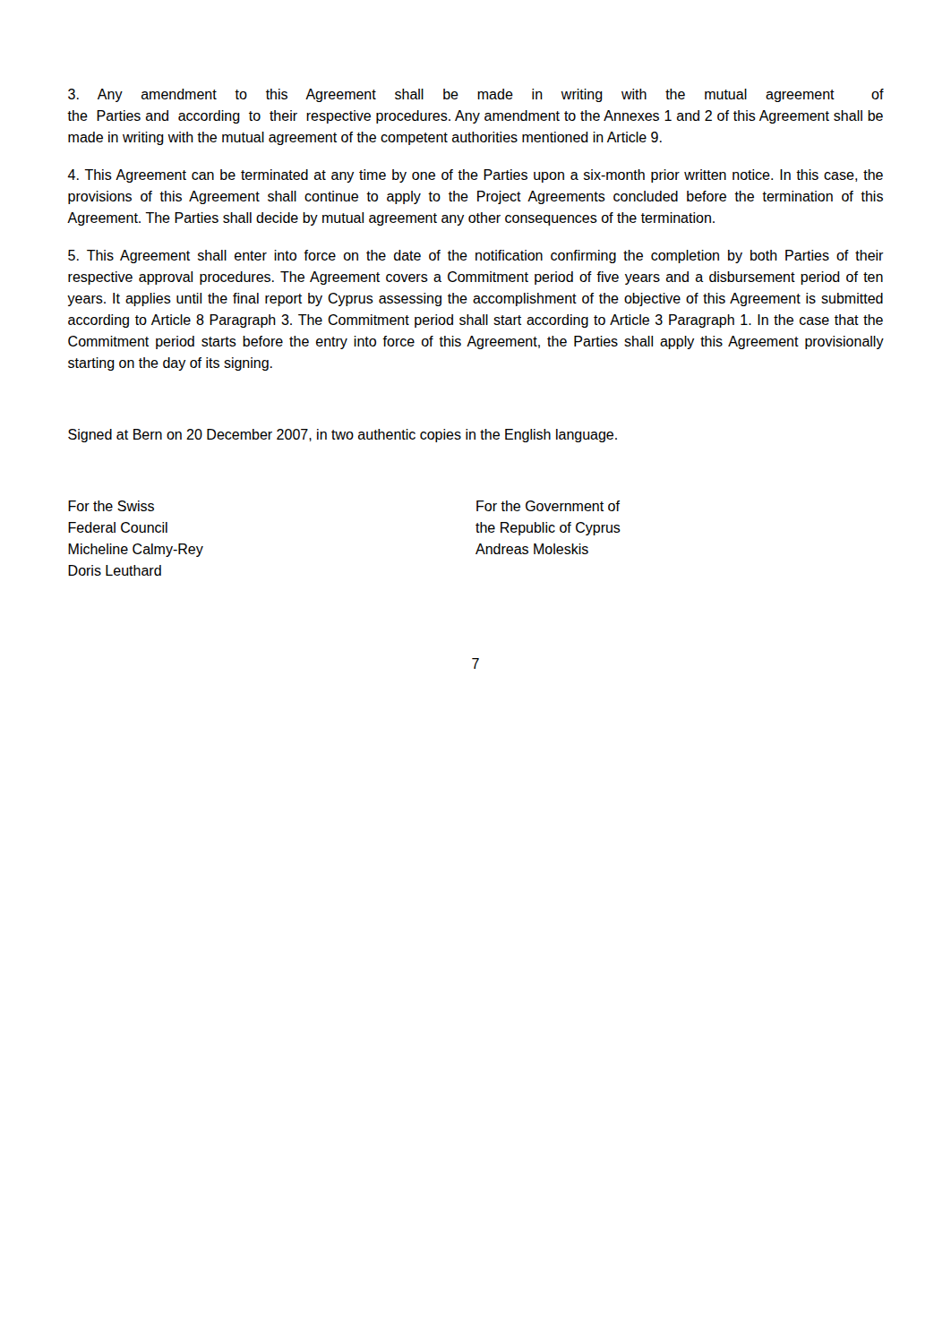3. Any amendment to this Agreement shall be made in writing with the mutual agreement of the Parties and according to their respective procedures. Any amendment to the Annexes 1 and 2 of this Agreement shall be made in writing with the mutual agreement of the competent authorities mentioned in Article 9.
4. This Agreement can be terminated at any time by one of the Parties upon a six-month prior written notice. In this case, the provisions of this Agreement shall continue to apply to the Project Agreements concluded before the termination of this Agreement. The Parties shall decide by mutual agreement any other consequences of the termination.
5. This Agreement shall enter into force on the date of the notification confirming the completion by both Parties of their respective approval procedures. The Agreement covers a Commitment period of five years and a disbursement period of ten years. It applies until the final report by Cyprus assessing the accomplishment of the objective of this Agreement is submitted according to Article 8 Paragraph 3. The Commitment period shall start according to Article 3 Paragraph 1. In the case that the Commitment period starts before the entry into force of this Agreement, the Parties shall apply this Agreement provisionally starting on the day of its signing.
Signed at Bern on 20 December 2007, in two authentic copies in the English language.
| For the Swiss Federal Council | For the Government of the Republic of Cyprus |
| Micheline Calmy-Rey | Andreas Moleskis |
| Doris Leuthard | |
7